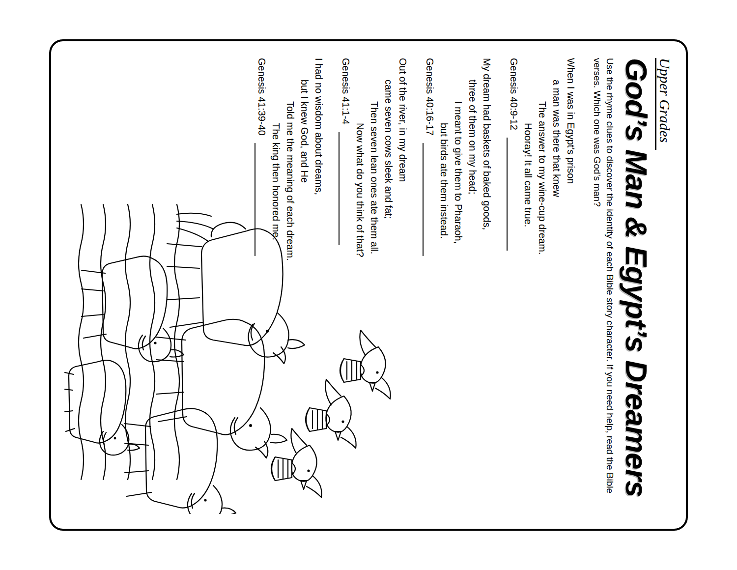Upper Grades
God’s Man & Egypt’s Dreamers
Use the rhyme clues to discover the identity of each Bible story character. If you need help, read the Bible verses. Which one was God’s man?
When I was in Egypt’s prison
a man was there that knew
The answer to my wine-cup dream.
Hooray! It all came true.
Genesis 40:9-12
My dream had baskets of baked goods,
three of them on my head;
I meant to give them to Pharaoh,
but birds ate them instead.
Genesis 40:16-17
Out of the river, in my dream
came seven cows sleek and fat;
Then seven lean ones ate them all.
Now what do you think of that?
Genesis 41:1-4
I had no wisdom about dreams,
but I knew God, and He
Told me the meaning of each dream.
The king then honored me.
Genesis 41:39-40